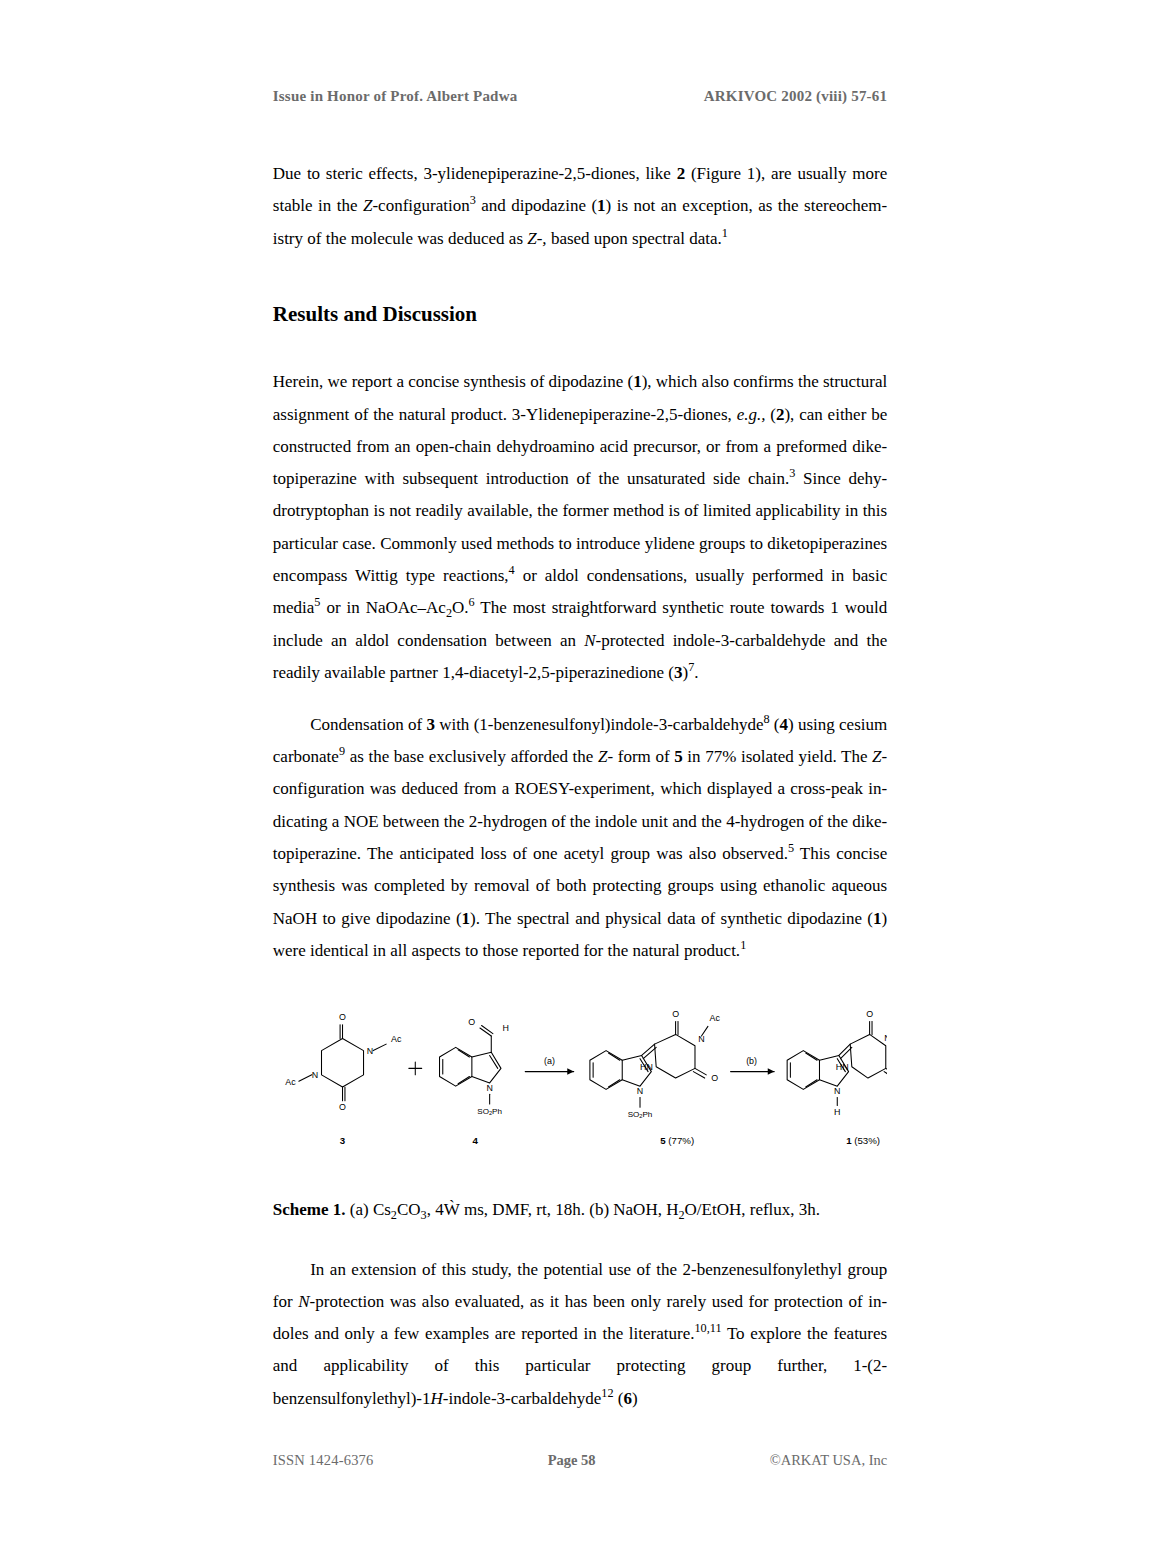Issue in Honor of Prof. Albert Padwa
ARKIVOC 2002 (viii) 57-61
Due to steric effects, 3-ylidenepiperazine-2,5-diones, like 2 (Figure 1), are usually more stable in the Z-configuration3 and dipodazine (1) is not an exception, as the stereochemistry of the molecule was deduced as Z-, based upon spectral data.1
Results and Discussion
Herein, we report a concise synthesis of dipodazine (1), which also confirms the structural assignment of the natural product. 3-Ylidenepiperazine-2,5-diones, e.g., (2), can either be constructed from an open-chain dehydroamino acid precursor, or from a preformed diketopiperazine with subsequent introduction of the unsaturated side chain.3 Since dehydrotryptophan is not readily available, the former method is of limited applicability in this particular case. Commonly used methods to introduce ylidene groups to diketopiperazines encompass Wittig type reactions,4 or aldol condensations, usually performed in basic media5 or in NaOAc–Ac2O.6 The most straightforward synthetic route towards 1 would include an aldol condensation between an N-protected indole-3-carbaldehyde and the readily available partner 1,4-diacetyl-2,5-piperazinedione (3)7.
Condensation of 3 with (1-benzenesulfonyl)indole-3-carbaldehyde8 (4) using cesium carbonate9 as the base exclusively afforded the Z- form of 5 in 77% isolated yield. The Z-configuration was deduced from a ROESY-experiment, which displayed a cross-peak indicating a NOE between the 2-hydrogen of the indole unit and the 4-hydrogen of the diketopiperazine. The anticipated loss of one acetyl group was also observed.5 This concise synthesis was completed by removal of both protecting groups using ethanolic aqueous NaOH to give dipodazine (1). The spectral and physical data of synthetic dipodazine (1) were identical in all aspects to those reported for the natural product.1
O O N N Ac Ac 3 N SO2Ph O H 4 (a) N SO2Ph O N Ac HN O 5 (77%) (b) N H O NH HN O 1 (53%)
Scheme 1. (a) Cs2CO3, 4Ẁ ms, DMF, rt, 18h. (b) NaOH, H2O/EtOH, reflux, 3h.
In an extension of this study, the potential use of the 2-benzenesulfonylethyl group for N-protection was also evaluated, as it has been only rarely used for protection of indoles and only a few examples are reported in the literature.10,11 To explore the features and applicability of this particular protecting group further, 1-(2-benzensulfonylethyl)-1H-indole-3-carbaldehyde12 (6)
ISSN 1424-6376
Page 58
©ARKAT USA, Inc